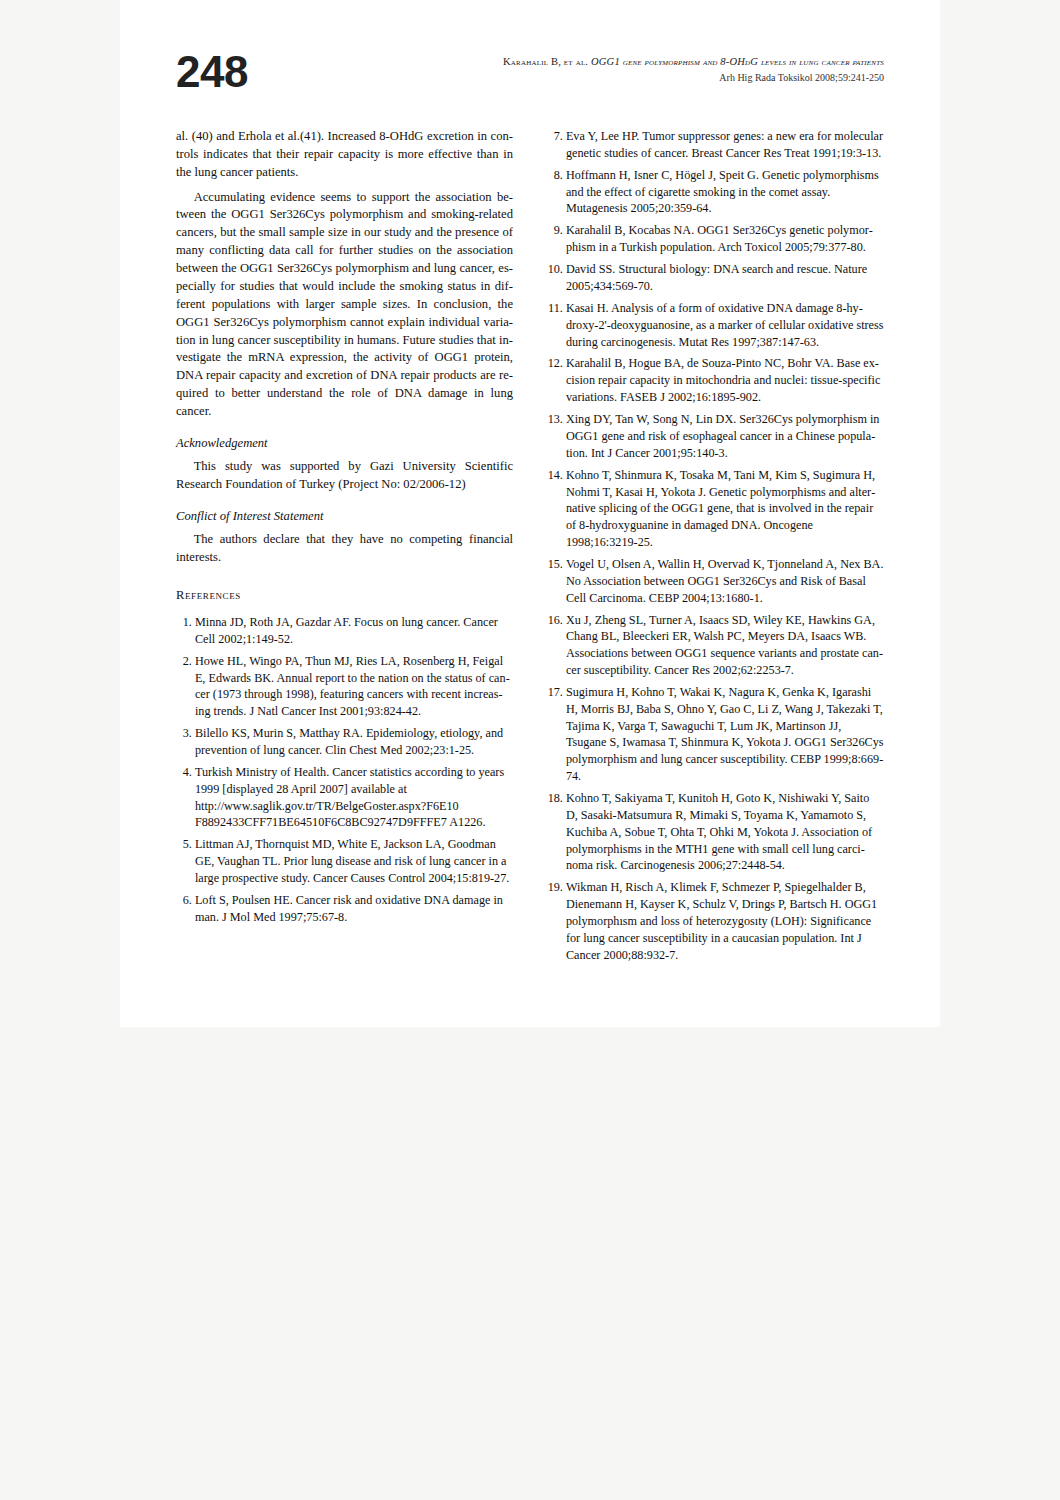248
Karahalil B, et al. OGG1 gene polymorphism and 8-OHdG levels in lung cancer patients
Arh Hig Rada Toksikol 2008;59:241-250
al. (40) and Erhola et al.(41). Increased 8-OHdG excretion in controls indicates that their repair capacity is more effective than in the lung cancer patients.
Accumulating evidence seems to support the association between the OGG1 Ser326Cys polymorphism and smoking-related cancers, but the small sample size in our study and the presence of many conflicting data call for further studies on the association between the OGG1 Ser326Cys polymorphism and lung cancer, especially for studies that would include the smoking status in different populations with larger sample sizes. In conclusion, the OGG1 Ser326Cys polymorphism cannot explain individual variation in lung cancer susceptibility in humans. Future studies that investigate the mRNA expression, the activity of OGG1 protein, DNA repair capacity and excretion of DNA repair products are required to better understand the role of DNA damage in lung cancer.
Acknowledgement
This study was supported by Gazi University Scientific Research Foundation of Turkey (Project No: 02/2006-12)
Conflict of Interest Statement
The authors declare that they have no competing financial interests.
References
Minna JD, Roth JA, Gazdar AF. Focus on lung cancer. Cancer Cell 2002;1:149-52.
Howe HL, Wingo PA, Thun MJ, Ries LA, Rosenberg H, Feigal E, Edwards BK. Annual report to the nation on the status of cancer (1973 through 1998), featuring cancers with recent increasing trends. J Natl Cancer Inst 2001;93:824-42.
Bilello KS, Murin S, Matthay RA. Epidemiology, etiology, and prevention of lung cancer. Clin Chest Med 2002;23:1-25.
Turkish Ministry of Health. Cancer statistics according to years 1999 [displayed 28 April 2007] available at http://www.saglik.gov.tr/TR/BelgeGoster.aspx?F6E10 F8892433CFF71BE64510F6C8BC92747D9FFFE7 A1226.
Littman AJ, Thornquist MD, White E, Jackson LA, Goodman GE, Vaughan TL. Prior lung disease and risk of lung cancer in a large prospective study. Cancer Causes Control 2004;15:819-27.
Loft S, Poulsen HE. Cancer risk and oxidative DNA damage in man. J Mol Med 1997;75:67-8.
Eva Y, Lee HP. Tumor suppressor genes: a new era for molecular genetic studies of cancer. Breast Cancer Res Treat 1991;19:3-13.
Hoffmann H, Isner C, Högel J, Speit G. Genetic polymorphisms and the effect of cigarette smoking in the comet assay. Mutagenesis 2005;20:359-64.
Karahalil B, Kocabas NA. OGG1 Ser326Cys genetic polymorphism in a Turkish population. Arch Toxicol 2005;79:377-80.
David SS. Structural biology: DNA search and rescue. Nature 2005;434:569-70.
Kasai H. Analysis of a form of oxidative DNA damage 8-hydroxy-2'-deoxyguanosine, as a marker of cellular oxidative stress during carcinogenesis. Mutat Res 1997;387:147-63.
Karahalil B, Hogue BA, de Souza-Pinto NC, Bohr VA. Base excision repair capacity in mitochondria and nuclei: tissue-specific variations. FASEB J 2002;16:1895-902.
Xing DY, Tan W, Song N, Lin DX. Ser326Cys polymorphism in OGG1 gene and risk of esophageal cancer in a Chinese population. Int J Cancer 2001;95:140-3.
Kohno T, Shinmura K, Tosaka M, Tani M, Kim S, Sugimura H, Nohmi T, Kasai H, Yokota J. Genetic polymorphisms and alternative splicing of the OGG1 gene, that is involved in the repair of 8-hydroxyguanine in damaged DNA. Oncogene 1998;16:3219-25.
Vogel U, Olsen A, Wallin H, Overvad K, Tjonneland A, Nex BA. No Association between OGG1 Ser326Cys and Risk of Basal Cell Carcinoma. CEBP 2004;13:1680-1.
Xu J, Zheng SL, Turner A, Isaacs SD, Wiley KE, Hawkins GA, Chang BL, Bleeckeri ER, Walsh PC, Meyers DA, Isaacs WB. Associations between OGG1 sequence variants and prostate cancer susceptibility. Cancer Res 2002;62:2253-7.
Sugimura H, Kohno T, Wakai K, Nagura K, Genka K, Igarashi H, Morris BJ, Baba S, Ohno Y, Gao C, Li Z, Wang J, Takezaki T, Tajima K, Varga T, Sawaguchi T, Lum JK, Martinson JJ, Tsugane S, Iwamasa T, Shinmura K, Yokota J. OGG1 Ser326Cys polymorphism and lung cancer susceptibility. CEBP 1999;8:669-74.
Kohno T, Sakiyama T, Kunitoh H, Goto K, Nishiwaki Y, Saito D, Sasaki-Matsumura R, Mimaki S, Toyama K, Yamamoto S, Kuchiba A, Sobue T, Ohta T, Ohki M, Yokota J. Association of polymorphisms in the MTH1 gene with small cell lung carcinoma risk. Carcinogenesis 2006;27:2448-54.
Wikman H, Risch A, Klimek F, Schmezer P, Spiegelhalder B, Dienemann H, Kayser K, Schulz V, Drings P, Bartsch H. OGG1 polymorphısm and loss of heterozygosıty (LOH): Significance for lung cancer susceptibility in a caucasian population. Int J Cancer 2000;88:932-7.